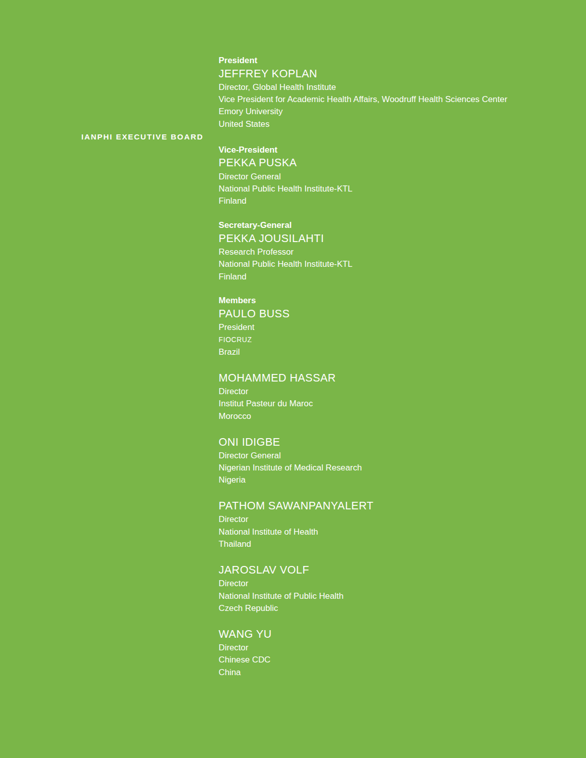IANPHI Executive Board
President
Jeffrey Koplan
Director, Global Health Institute
Vice President for Academic Health Affairs, Woodruff Health Sciences Center
Emory University
United States
Vice-President
Pekka Puska
Director General
National Public Health Institute-KTL
Finland
Secretary-General
Pekka Jousilahti
Research Professor
National Public Health Institute-KTL
Finland
Members
Paulo Buss
President
Fiocruz
Brazil
Mohammed Hassar
Director
Institut Pasteur du Maroc
Morocco
Oni Idigbe
Director General
Nigerian Institute of Medical Research
Nigeria
Pathom Sawanpanyalert
Director
National Institute of Health
Thailand
Jaroslav Volf
Director
National Institute of Public Health
Czech Republic
Wang Yu
Director
Chinese CDC
China